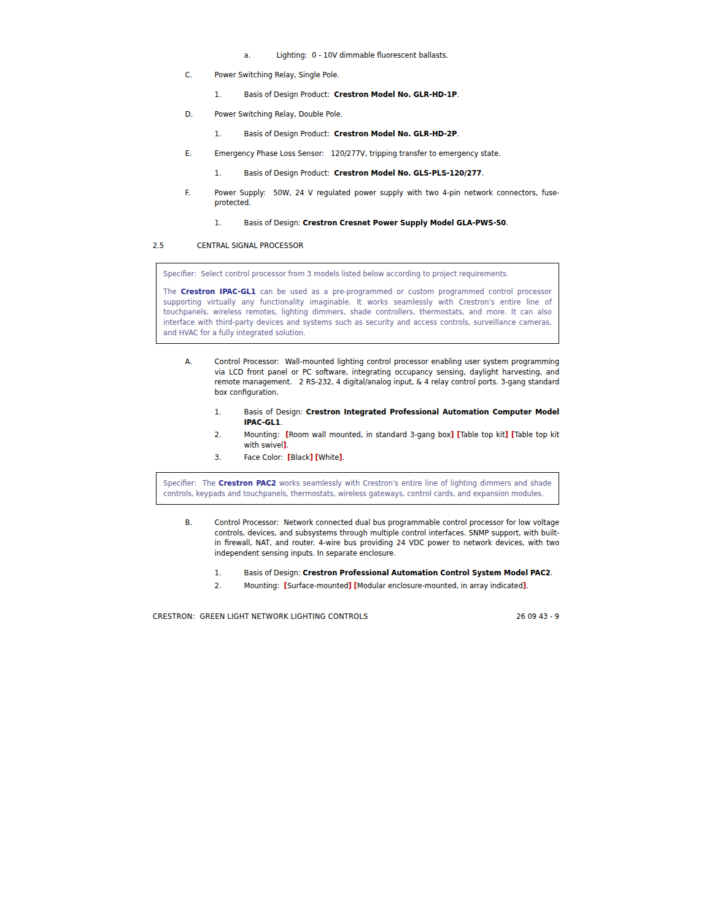a.
Lighting: 0 - 10V dimmable fluorescent ballasts.
C.
Power Switching Relay, Single Pole.
1.
Basis of Design Product: Crestron Model No. GLR-HD-1P.
D.
Power Switching Relay, Double Pole.
1.
Basis of Design Product: Crestron Model No. GLR-HD-2P.
E.
Emergency Phase Loss Sensor: 120/277V, tripping transfer to emergency state.
1.
Basis of Design Product: Crestron Model No. GLS-PLS-120/277.
F.
Power Supply: 50W, 24 V regulated power supply with two 4-pin network connectors, fuse-protected.
1.
Basis of Design: Crestron Cresnet Power Supply Model GLA-PWS-50.
2.5
CENTRAL SIGNAL PROCESSOR
Specifier: Select control processor from 3 models listed below according to project requirements.
The Crestron IPAC-GL1 can be used as a pre-programmed or custom programmed control processor supporting virtually any functionality imaginable. It works seamlessly with Crestron's entire line of touchpanels, wireless remotes, lighting dimmers, shade controllers, thermostats, and more. It can also interface with third-party devices and systems such as security and access controls, surveillance cameras, and HVAC for a fully integrated solution.
A.
Control Processor: Wall-mounted lighting control processor enabling user system programming via LCD front panel or PC software, integrating occupancy sensing, daylight harvesting, and remote management. 2 RS-232, 4 digital/analog input, & 4 relay control ports. 3-gang standard box configuration.
1.
Basis of Design: Crestron Integrated Professional Automation Computer Model IPAC-GL1.
2.
Mounting: [Room wall mounted, in standard 3-gang box] [Table top kit] [Table top kit with swivel].
3.
Face Color: [Black] [White].
Specifier: The Crestron PAC2 works seamlessly with Crestron's entire line of lighting dimmers and shade controls, keypads and touchpanels, thermostats, wireless gateways, control cards, and expansion modules.
B.
Control Processor: Network connected dual bus programmable control processor for low voltage controls, devices, and subsystems through multiple control interfaces. SNMP support, with built-in firewall, NAT, and router. 4-wire bus providing 24 VDC power to network devices, with two independent sensing inputs. In separate enclosure.
1.
Basis of Design: Crestron Professional Automation Control System Model PAC2.
2.
Mounting: [Surface-mounted] [Modular enclosure-mounted, in array indicated].
CRESTRON: GREEN LIGHT NETWORK LIGHTING CONTROLS
26 09 43 - 9